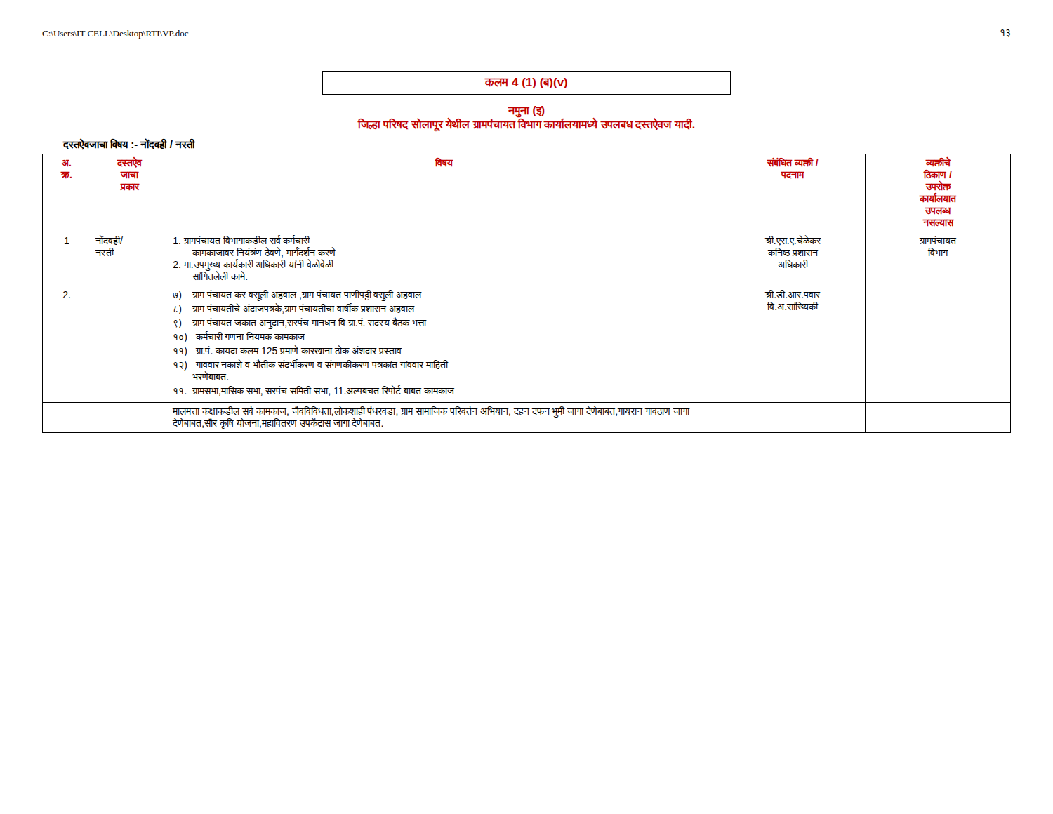C:\Users\IT CELL\Desktop\RTI\VP.doc
१३
कलम 4 (1) (ब)(v)
नमुना (इ)
जिल्हा परिषद सोलापूर येथील ग्रामपंचायत विभाग कार्यालयामध्ये उपलबध दस्तऐवज यादी.
दस्तऐवजाचा विषय :- नोंदवही / नस्ती
| अ. क्र. | दस्तऐव जाचा प्रकार | विषय | संबंधित व्यक्ती / पदनाम | व्यक्तीचे ठिकाण / उपरोक्त कार्यालयात उपलब्ध नसल्यास |
| --- | --- | --- | --- | --- |
| 1 | नोंदवही/ नस्ती | 1. ग्रामपंचायत विभागाकडील सर्व कर्मचारी कामकाजावर नियंत्रंण ठेवणे, मार्गंदर्शन करणे 2. मा.उपमुख्य कार्यकारी अधिकारी यांनी वेळोवेळी सांगितलेली कामे. | श्री.एस.ए.चेळेकर कनिष्ठ प्रशासन अधिकारी | ग्रामपंचायत विभाग |
| 2. | | ७) ग्राम पंचायत कर वसूली अहवाल ,ग्राम पंचायत पाणीपट्टी वसुली अहवाल ८) ग्राम पंचायतीचे अंदाजपत्रके,ग्राम पंचायतीचा वार्षीक प्रशासन अहवाल ९) ग्राम पंचायत जकात अनुदान,सरपंच मानधन वि ग्रा.पं. सदस्य बैठक भत्ता १०) कर्मचारी गणना नियमक कामकाज ११) ग्रा.पं. कायदा कलम 125 प्रमाणे कारखाना ठोक अंशदार प्रस्ताव १२) गाववार नकाशे व भौतीक संदर्भीकरण व संगणकीकरण पत्रकांत गांववार माहिती भरणेबाबत. ११. ग्रामसभा,मासिक सभा, सरपंच समिती सभा, 11.अल्पबचत रिपोर्ट बाबत कामकाज | श्री.डी.आर.पवार वि.अ.सांख्यिकी | |
| | | मालमत्ता कक्षाकडील सर्व कामकाज, जैवविविधता,लोकशाही पंधरवडा, ग्राम सामाजिक परिवर्तन अभियान, दहन दफन भुमी जागा देणेबाबत,गायरान गावठाण जागा देणेबाबत,सौर कृषि योजना,महावितरण उपकेंद्रास जागा देणेबाबत. | | |